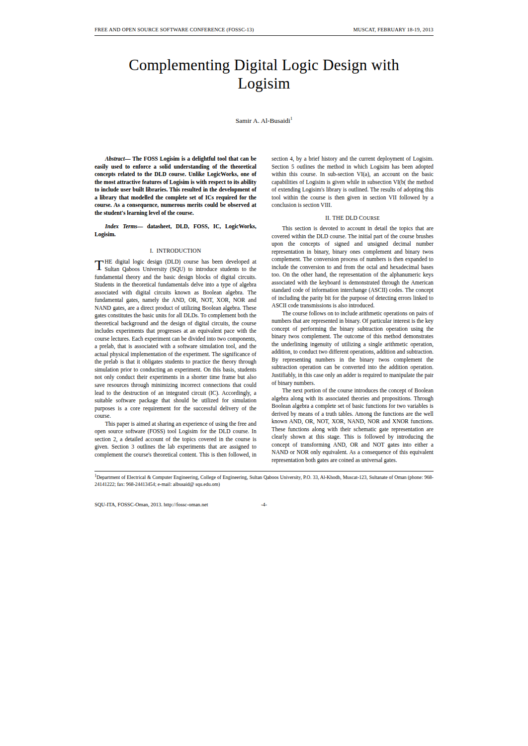FREE AND OPEN SOURCE SOFTWARE CONFERENCE (FOSSC-13) MUSCAT, FEBRUARY 18-19, 2013
Complementing Digital Logic Design with
Logisim
Samir A. Al-Busaidi1
Abstract— The FOSS Logisim is a delightful tool that can be easily used to enforce a solid understanding of the theoretical concepts related to the DLD course. Unlike LogicWorks, one of the most attractive features of Logisim is with respect to its ability to include user built libraries. This resulted in the development of a library that modelled the complete set of ICs required for the course. As a consequence, numerous merits could be observed at the student's learning level of the course.
Index Terms— datasheet, DLD, FOSS, IC, LogicWorks, Logisim.
I. INTRODUCTION
THE digital logic design (DLD) course has been developed at Sultan Qaboos University (SQU) to introduce students to the fundamental theory and the basic design blocks of digital circuits. Students in the theoretical fundamentals delve into a type of algebra associated with digital circuits known as Boolean algebra. The fundamental gates, namely the AND, OR, NOT, XOR, NOR and NAND gates, are a direct product of utilizing Boolean algebra. These gates constitutes the basic units for all DLDs. To complement both the theoretical background and the design of digital circuits, the course includes experiments that progresses at an equivalent pace with the course lectures. Each experiment can be divided into two components, a prelab, that is associated with a software simulation tool, and the actual physical implementation of the experiment. The significance of the prelab is that it obligates students to practice the theory through simulation prior to conducting an experiment. On this basis, students not only conduct their experiments in a shorter time frame but also save resources through minimizing incorrect connections that could lead to the destruction of an integrated circuit (IC). Accordingly, a suitable software package that should be utilized for simulation purposes is a core requirement for the successful delivery of the course.
This paper is aimed at sharing an experience of using the free and open source software (FOSS) tool Logisim for the DLD course. In section 2, a detailed account of the topics covered in the course is given. Section 3 outlines the lab experiments that are assigned to complement the course's theoretical content. This is then followed, in section 4, by a brief history and the current deployment of Logisim. Section 5 outlines the method in which Logisim has been adopted within this course. In sub-section VI(a), an account on the basic capabilities of Logisim is given while in subsection VI(b( the method of extending Logisim's library is outlined. The results of adopting this tool within the course is then given in section VII followed by a conclusion is section VIII.
II. THE DLD COURSE
This section is devoted to account in detail the topics that are covered within the DLD course. The initial part of the course brushes upon the concepts of signed and unsigned decimal number representation in binary, binary ones complement and binary twos complement. The conversion process of numbers is then expanded to include the conversion to and from the octal and hexadecimal bases too. On the other hand, the representation of the alphanumeric keys associated with the keyboard is demonstrated through the American standard code of information interchange (ASCII) codes. The concept of including the parity bit for the purpose of detecting errors linked to ASCII code transmissions is also introduced.
The course follows on to include arithmetic operations on pairs of numbers that are represented in binary. Of particular interest is the key concept of performing the binary subtraction operation using the binary twos complement. The outcome of this method demonstrates the underlining ingenuity of utilizing a single arithmetic operation, addition, to conduct two different operations, addition and subtraction. By representing numbers in the binary twos complement the subtraction operation can be converted into the addition operation. Justifiably, in this case only an adder is required to manipulate the pair of binary numbers.
The next portion of the course introduces the concept of Boolean algebra along with its associated theories and propositions. Through Boolean algebra a complete set of basic functions for two variables is derived by means of a truth tables. Among the functions are the well known AND, OR, NOT, XOR, NAND, NOR and XNOR functions. These functions along with their schematic gate representation are clearly shown at this stage. This is followed by introducing the concept of transforming AND, OR and NOT gates into either a NAND or NOR only equivalent. As a consequence of this equivalent representation both gates are coined as universal gates.
1Department of Electrical & Computer Engineering, College of Engineering, Sultan Qaboos University, P.O. 33, Al-Khodh, Muscat-123, Sultanate of Oman (phone: 968-24141222; fax: 968-24413454; e-mail: albusaid@ squ.edu.om)
SQU-ITA, FOSSC-Oman, 2013. http://fossc-oman.net -4-